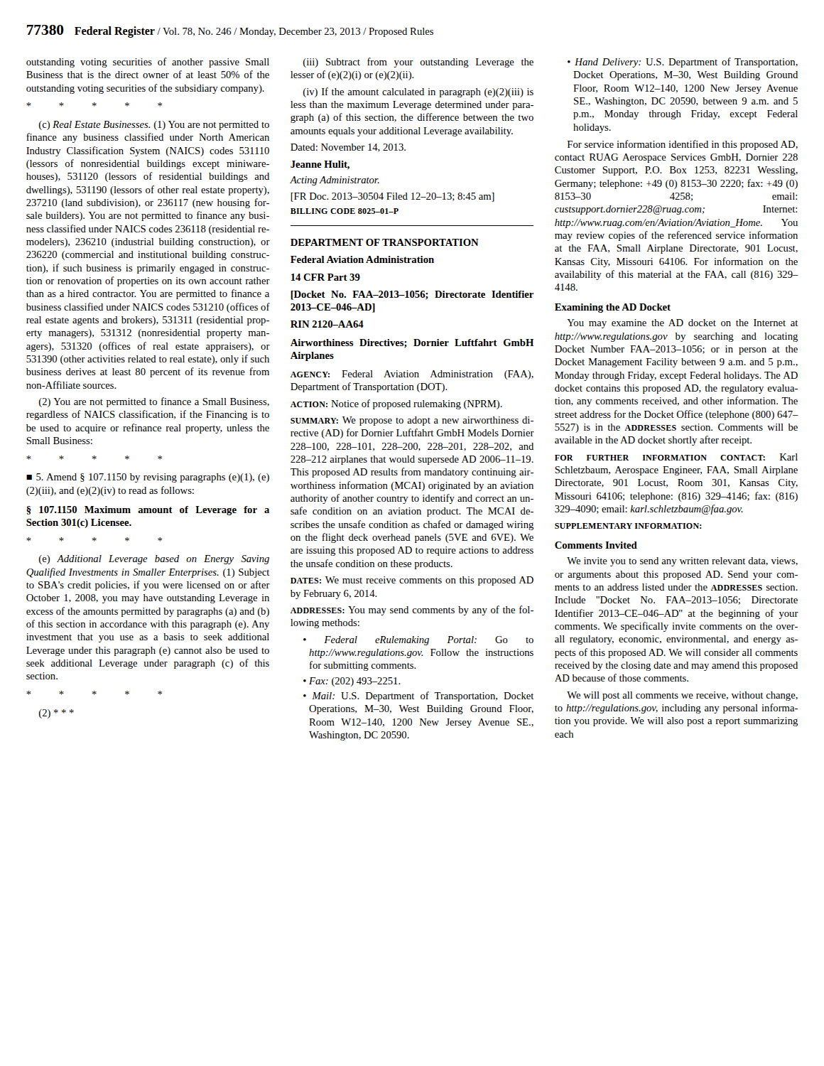77380 Federal Register / Vol. 78, No. 246 / Monday, December 23, 2013 / Proposed Rules
outstanding voting securities of another passive Small Business that is the direct owner of at least 50% of the outstanding voting securities of the subsidiary company).
* * * * *
(c) Real Estate Businesses. (1) You are not permitted to finance any business classified under North American Industry Classification System (NAICS) codes 531110 (lessors of nonresidential buildings except miniwarehouses), 531120 (lessors of residential buildings and dwellings), 531190 (lessors of other real estate property), 237210 (land subdivision), or 236117 (new housing for-sale builders). You are not permitted to finance any business classified under NAICS codes 236118 (residential remodelers), 236210 (industrial building construction), or 236220 (commercial and institutional building construction), if such business is primarily engaged in construction or renovation of properties on its own account rather than as a hired contractor. You are permitted to finance a business classified under NAICS codes 531210 (offices of real estate agents and brokers), 531311 (residential property managers), 531312 (nonresidential property managers), 531320 (offices of real estate appraisers), or 531390 (other activities related to real estate), only if such business derives at least 80 percent of its revenue from non-Affiliate sources.
(2) You are not permitted to finance a Small Business, regardless of NAICS classification, if the Financing is to be used to acquire or refinance real property, unless the Small Business:
* * * * *
■ 5. Amend § 107.1150 by revising paragraphs (e)(1), (e)(2)(iii), and (e)(2)(iv) to read as follows:
§ 107.1150 Maximum amount of Leverage for a Section 301(c) Licensee.
* * * * *
(e) Additional Leverage based on Energy Saving Qualified Investments in Smaller Enterprises. (1) Subject to SBA's credit policies, if you were licensed on or after October 1, 2008, you may have outstanding Leverage in excess of the amounts permitted by paragraphs (a) and (b) of this section in accordance with this paragraph (e). Any investment that you use as a basis to seek additional Leverage under this paragraph (e) cannot also be used to seek additional Leverage under paragraph (c) of this section.
* * * * *
(2) * * *
(iii) Subtract from your outstanding Leverage the lesser of (e)(2)(i) or (e)(2)(ii).
(iv) If the amount calculated in paragraph (e)(2)(iii) is less than the maximum Leverage determined under paragraph (a) of this section, the difference between the two amounts equals your additional Leverage availability.
Dated: November 14, 2013.
Jeanne Hulit,
Acting Administrator.
[FR Doc. 2013–30504 Filed 12–20–13; 8:45 am]
BILLING CODE 8025–01–P
DEPARTMENT OF TRANSPORTATION
Federal Aviation Administration
14 CFR Part 39
[Docket No. FAA–2013–1056; Directorate Identifier 2013–CE–046–AD]
RIN 2120–AA64
Airworthiness Directives; Dornier Luftfahrt GmbH Airplanes
AGENCY: Federal Aviation Administration (FAA), Department of Transportation (DOT).
ACTION: Notice of proposed rulemaking (NPRM).
SUMMARY: We propose to adopt a new airworthiness directive (AD) for Dornier Luftfahrt GmbH Models Dornier 228–100, 228–101, 228–200, 228–201, 228–202, and 228–212 airplanes that would supersede AD 2006–11–19. This proposed AD results from mandatory continuing airworthiness information (MCAI) originated by an aviation authority of another country to identify and correct an unsafe condition on an aviation product. The MCAI describes the unsafe condition as chafed or damaged wiring on the flight deck overhead panels (5VE and 6VE). We are issuing this proposed AD to require actions to address the unsafe condition on these products.
DATES: We must receive comments on this proposed AD by February 6, 2014.
ADDRESSES: You may send comments by any of the following methods:
Federal eRulemaking Portal: Go to http://www.regulations.gov. Follow the instructions for submitting comments.
Fax: (202) 493–2251.
Mail: U.S. Department of Transportation, Docket Operations, M–30, West Building Ground Floor, Room W12–140, 1200 New Jersey Avenue SE., Washington, DC 20590.
Hand Delivery: U.S. Department of Transportation, Docket Operations, M–30, West Building Ground Floor, Room W12–140, 1200 New Jersey Avenue SE., Washington, DC 20590, between 9 a.m. and 5 p.m., Monday through Friday, except Federal holidays.
For service information identified in this proposed AD, contact RUAG Aerospace Services GmbH, Dornier 228 Customer Support, P.O. Box 1253, 82231 Wessling, Germany; telephone: +49 (0) 8153–30 2220; fax: +49 (0) 8153–30 4258; email: custsupport.dornier228@ruag.com; Internet: http://www.ruag.com/en/Aviation/Aviation_Home. You may review copies of the referenced service information at the FAA, Small Airplane Directorate, 901 Locust, Kansas City, Missouri 64106. For information on the availability of this material at the FAA, call (816) 329–4148.
Examining the AD Docket
You may examine the AD docket on the Internet at http://www.regulations.gov by searching and locating Docket Number FAA–2013–1056; or in person at the Docket Management Facility between 9 a.m. and 5 p.m., Monday through Friday, except Federal holidays. The AD docket contains this proposed AD, the regulatory evaluation, any comments received, and other information. The street address for the Docket Office (telephone (800) 647–5527) is in the ADDRESSES section. Comments will be available in the AD docket shortly after receipt.
FOR FURTHER INFORMATION CONTACT: Karl Schletzbaum, Aerospace Engineer, FAA, Small Airplane Directorate, 901 Locust, Room 301, Kansas City, Missouri 64106; telephone: (816) 329–4146; fax: (816) 329–4090; email: karl.schletzbaum@faa.gov.
SUPPLEMENTARY INFORMATION:
Comments Invited
We invite you to send any written relevant data, views, or arguments about this proposed AD. Send your comments to an address listed under the ADDRESSES section. Include ''Docket No. FAA–2013–1056; Directorate Identifier 2013–CE–046–AD'' at the beginning of your comments. We specifically invite comments on the overall regulatory, economic, environmental, and energy aspects of this proposed AD. We will consider all comments received by the closing date and may amend this proposed AD because of those comments.
We will post all comments we receive, without change, to http://regulations.gov, including any personal information you provide. We will also post a report summarizing each